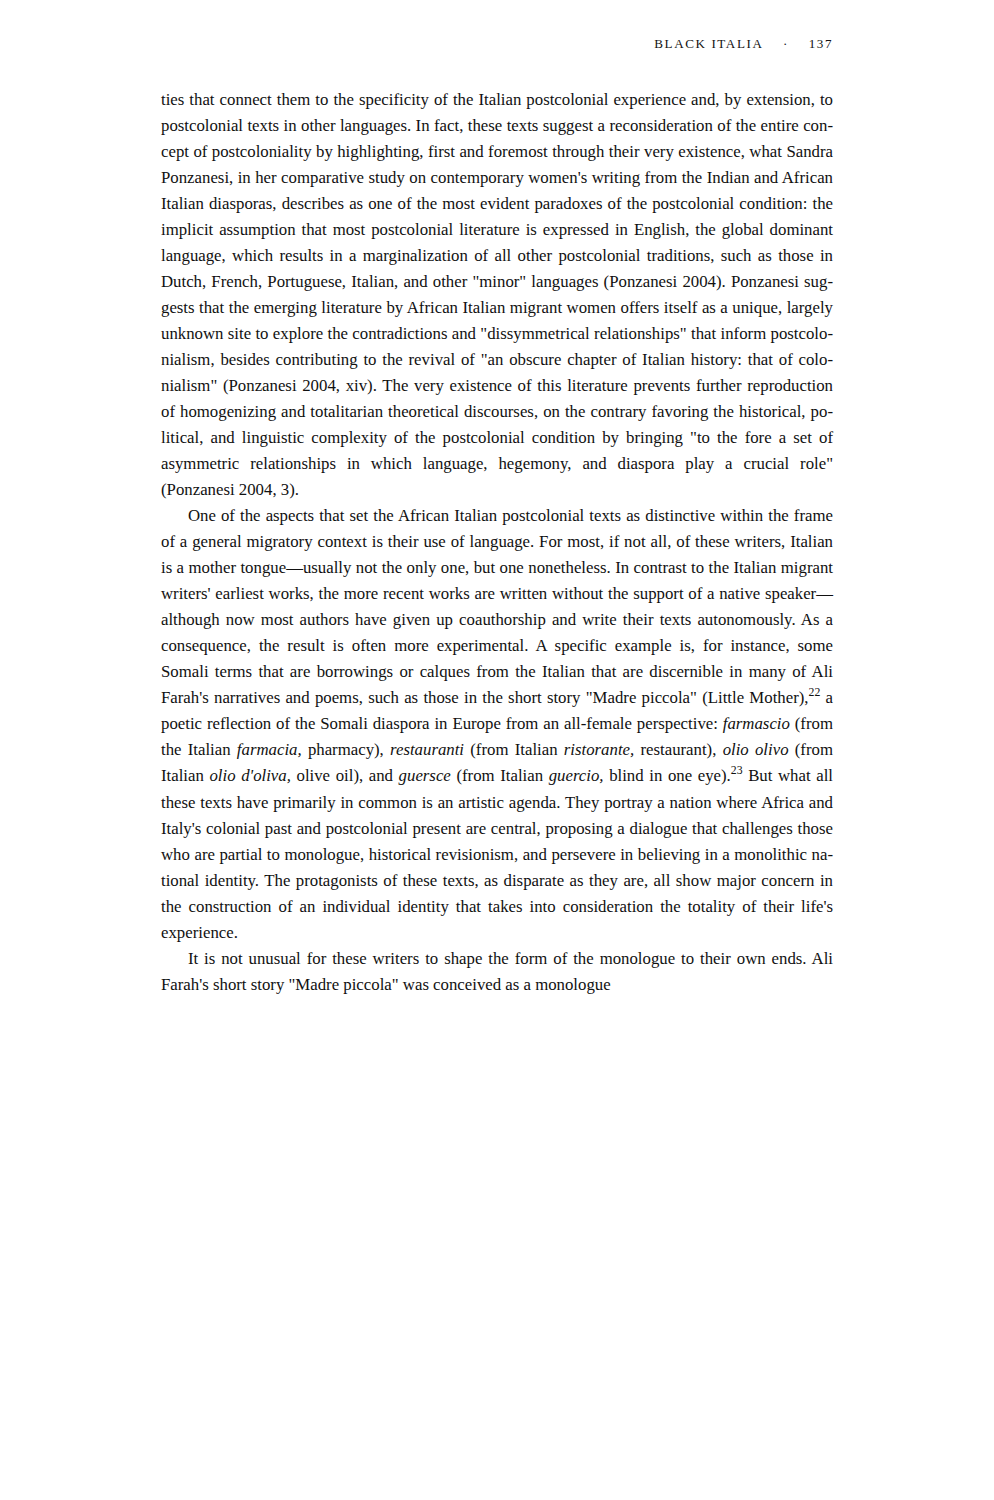Black Italia · 137
ties that connect them to the specificity of the Italian postcolonial experience and, by extension, to postcolonial texts in other languages. In fact, these texts suggest a reconsideration of the entire concept of postcoloniality by highlighting, first and foremost through their very existence, what Sandra Ponzanesi, in her comparative study on contemporary women's writing from the Indian and African Italian diasporas, describes as one of the most evident paradoxes of the postcolonial condition: the implicit assumption that most postcolonial literature is expressed in English, the global dominant language, which results in a marginalization of all other postcolonial traditions, such as those in Dutch, French, Portuguese, Italian, and other "minor" languages (Ponzanesi 2004). Ponzanesi suggests that the emerging literature by African Italian migrant women offers itself as a unique, largely unknown site to explore the contradictions and "dissymmetrical relationships" that inform postcolonialism, besides contributing to the revival of "an obscure chapter of Italian history: that of colonialism" (Ponzanesi 2004, xiv). The very existence of this literature prevents further reproduction of homogenizing and totalitarian theoretical discourses, on the contrary favoring the historical, political, and linguistic complexity of the postcolonial condition by bringing "to the fore a set of asymmetric relationships in which language, hegemony, and diaspora play a crucial role" (Ponzanesi 2004, 3).
One of the aspects that set the African Italian postcolonial texts as distinctive within the frame of a general migratory context is their use of language. For most, if not all, of these writers, Italian is a mother tongue—usually not the only one, but one nonetheless. In contrast to the Italian migrant writers' earliest works, the more recent works are written without the support of a native speaker—although now most authors have given up coauthorship and write their texts autonomously. As a consequence, the result is often more experimental. A specific example is, for instance, some Somali terms that are borrowings or calques from the Italian that are discernible in many of Ali Farah's narratives and poems, such as those in the short story "Madre piccola" (Little Mother),22 a poetic reflection of the Somali diaspora in Europe from an all-female perspective: farmascio (from the Italian farmacia, pharmacy), restauranti (from Italian ristorante, restaurant), olio olivo (from Italian olio d'oliva, olive oil), and guersce (from Italian guercio, blind in one eye).23 But what all these texts have primarily in common is an artistic agenda. They portray a nation where Africa and Italy's colonial past and postcolonial present are central, proposing a dialogue that challenges those who are partial to monologue, historical revisionism, and persevere in believing in a monolithic national identity. The protagonists of these texts, as disparate as they are, all show major concern in the construction of an individual identity that takes into consideration the totality of their life's experience.
It is not unusual for these writers to shape the form of the monologue to their own ends. Ali Farah's short story "Madre piccola" was conceived as a monologue